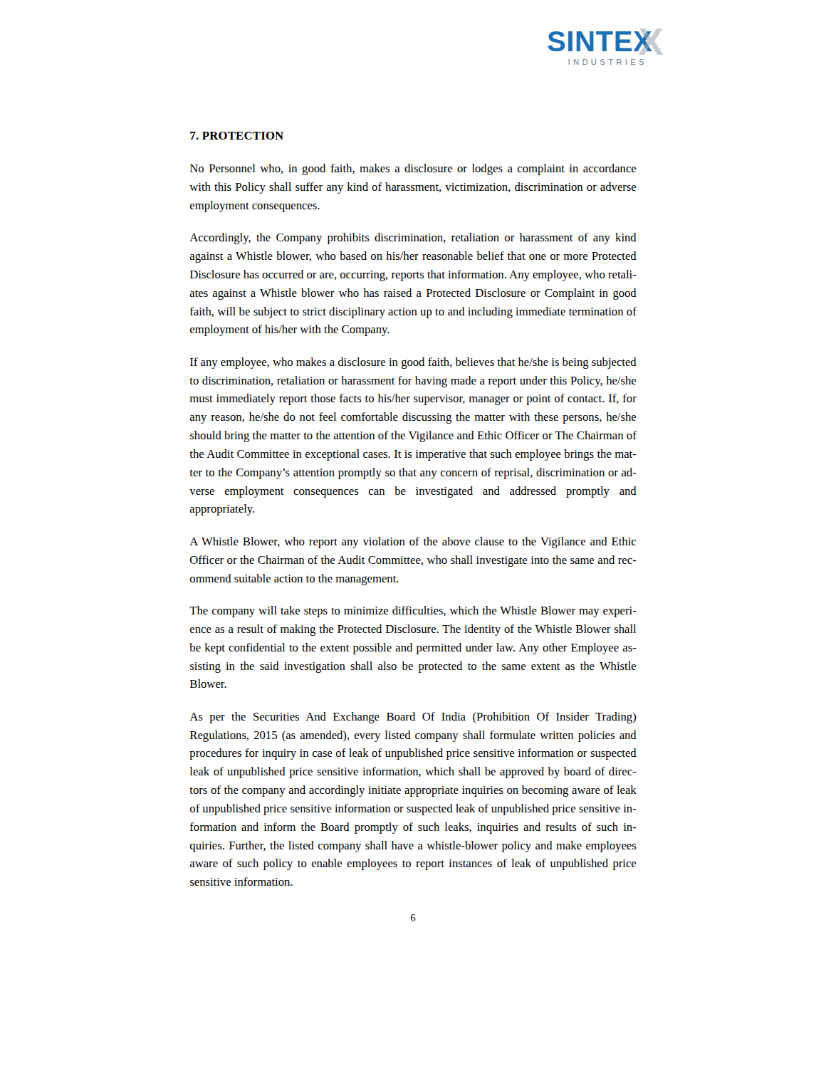SINTEXX
INDUSTRIES
7. PROTECTION
No Personnel who, in good faith, makes a disclosure or lodges a complaint in accordance with this Policy shall suffer any kind of harassment, victimization, discrimination or adverse employment consequences.
Accordingly, the Company prohibits discrimination, retaliation or harassment of any kind against a Whistle blower, who based on his/her reasonable belief that one or more Protected Disclosure has occurred or are, occurring, reports that information. Any employee, who retaliates against a Whistle blower who has raised a Protected Disclosure or Complaint in good faith, will be subject to strict disciplinary action up to and including immediate termination of employment of his/her with the Company.
If any employee, who makes a disclosure in good faith, believes that he/she is being subjected to discrimination, retaliation or harassment for having made a report under this Policy, he/she must immediately report those facts to his/her supervisor, manager or point of contact. If, for any reason, he/she do not feel comfortable discussing the matter with these persons, he/she should bring the matter to the attention of the Vigilance and Ethic Officer or The Chairman of the Audit Committee in exceptional cases. It is imperative that such employee brings the matter to the Company’s attention promptly so that any concern of reprisal, discrimination or adverse employment consequences can be investigated and addressed promptly and appropriately.
A Whistle Blower, who report any violation of the above clause to the Vigilance and Ethic Officer or the Chairman of the Audit Committee, who shall investigate into the same and recommend suitable action to the management.
The company will take steps to minimize difficulties, which the Whistle Blower may experience as a result of making the Protected Disclosure. The identity of the Whistle Blower shall be kept confidential to the extent possible and permitted under law. Any other Employee assisting in the said investigation shall also be protected to the same extent as the Whistle Blower.
As per the Securities And Exchange Board Of India (Prohibition Of Insider Trading) Regulations, 2015 (as amended), every listed company shall formulate written policies and procedures for inquiry in case of leak of unpublished price sensitive information or suspected leak of unpublished price sensitive information, which shall be approved by board of directors of the company and accordingly initiate appropriate inquiries on becoming aware of leak of unpublished price sensitive information or suspected leak of unpublished price sensitive information and inform the Board promptly of such leaks, inquiries and results of such inquiries. Further, the listed company shall have a whistle-blower policy and make employees aware of such policy to enable employees to report instances of leak of unpublished price sensitive information.
6